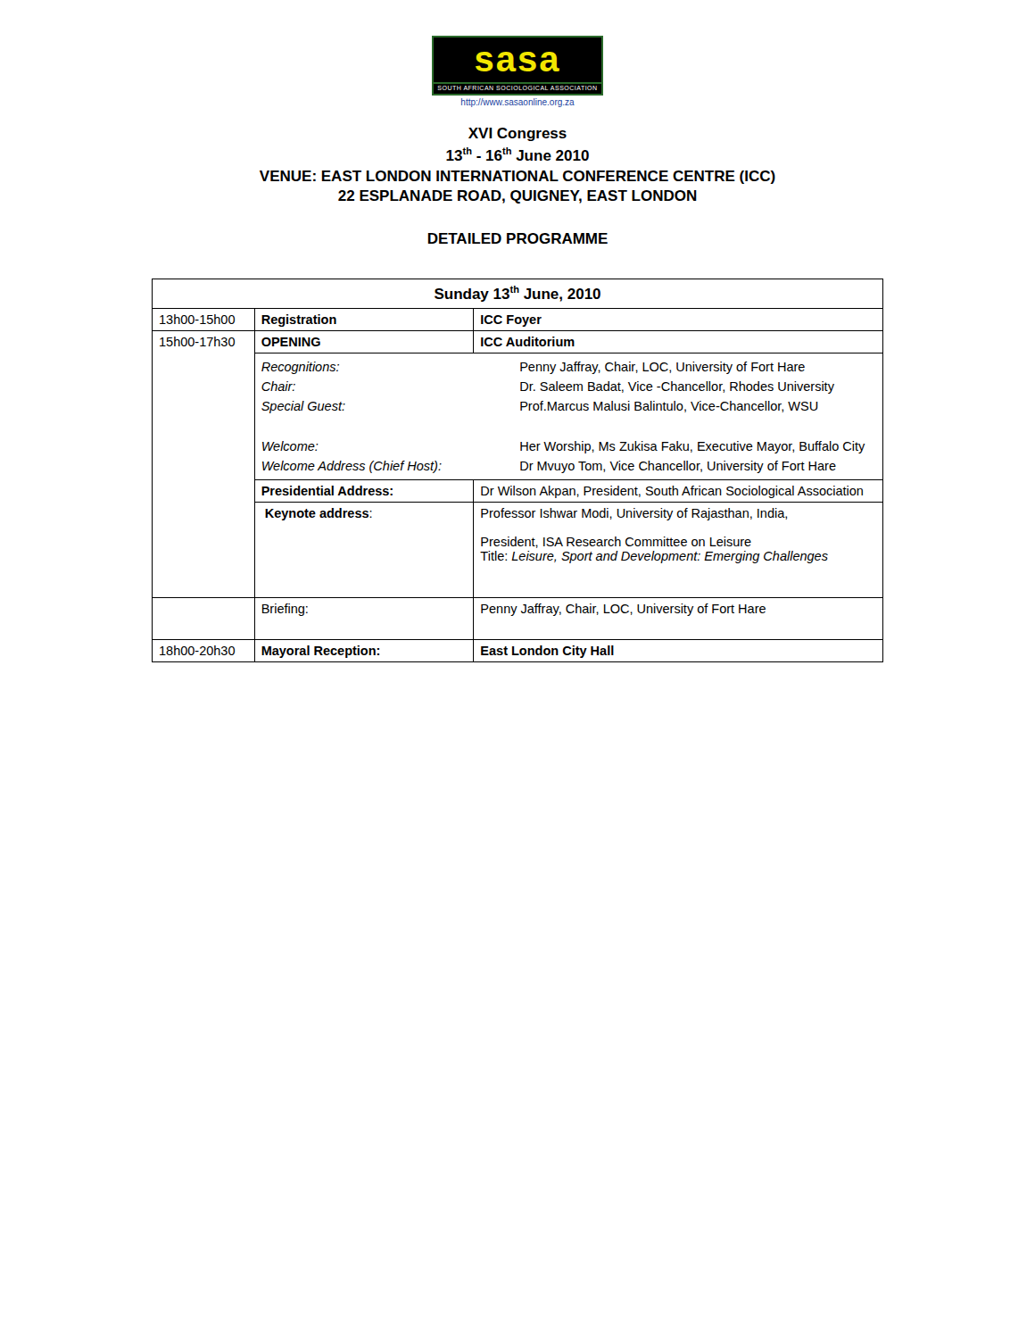sasa
SOUTH AFRICAN SOCIOLOGICAL ASSOCIATION
http://www.sasaonline.org.za
XVI Congress
13th - 16th June 2010
VENUE: EAST LONDON INTERNATIONAL CONFERENCE CENTRE (ICC)
22 ESPLANADE ROAD, QUIGNEY, EAST LONDON
DETAILED PROGRAMME
| Sunday 13 th June, 2010 |
| 13h00-15h00 | Registration | ICC Foyer |
| 15h00-17h30 | OPENING | ICC Auditorium |
| / Recognitions: / Penny Jaffray, Chair, LOC, University of Fort Hare / / Chair: / Dr. Saleem Badat, Vice -Chancellor, Rhodes University / / Special Guest: / Prof.Marcus Malusi Balintulo, Vice-Chancellor, WSU / / Welcome: / Her Worship, Ms Zukisa Faku, Executive Mayor, Buffalo City / / Welcome Address (Chief Host): / Dr Mvuyo Tom, Vice Chancellor, University of Fort Hare / |
| Presidential Address: | Dr Wilson Akpan, President, South African Sociological Association |
| Keynote address : | Professor Ishwar Modi, University of Rajasthan, India, President, ISA Research Committee on Leisure Title: Leisure, Sport and Development: Emerging Challenges |
| | Briefing: | Penny Jaffray, Chair, LOC, University of Fort Hare |
| 18h00-20h30 | Mayoral Reception: | East London City Hall |